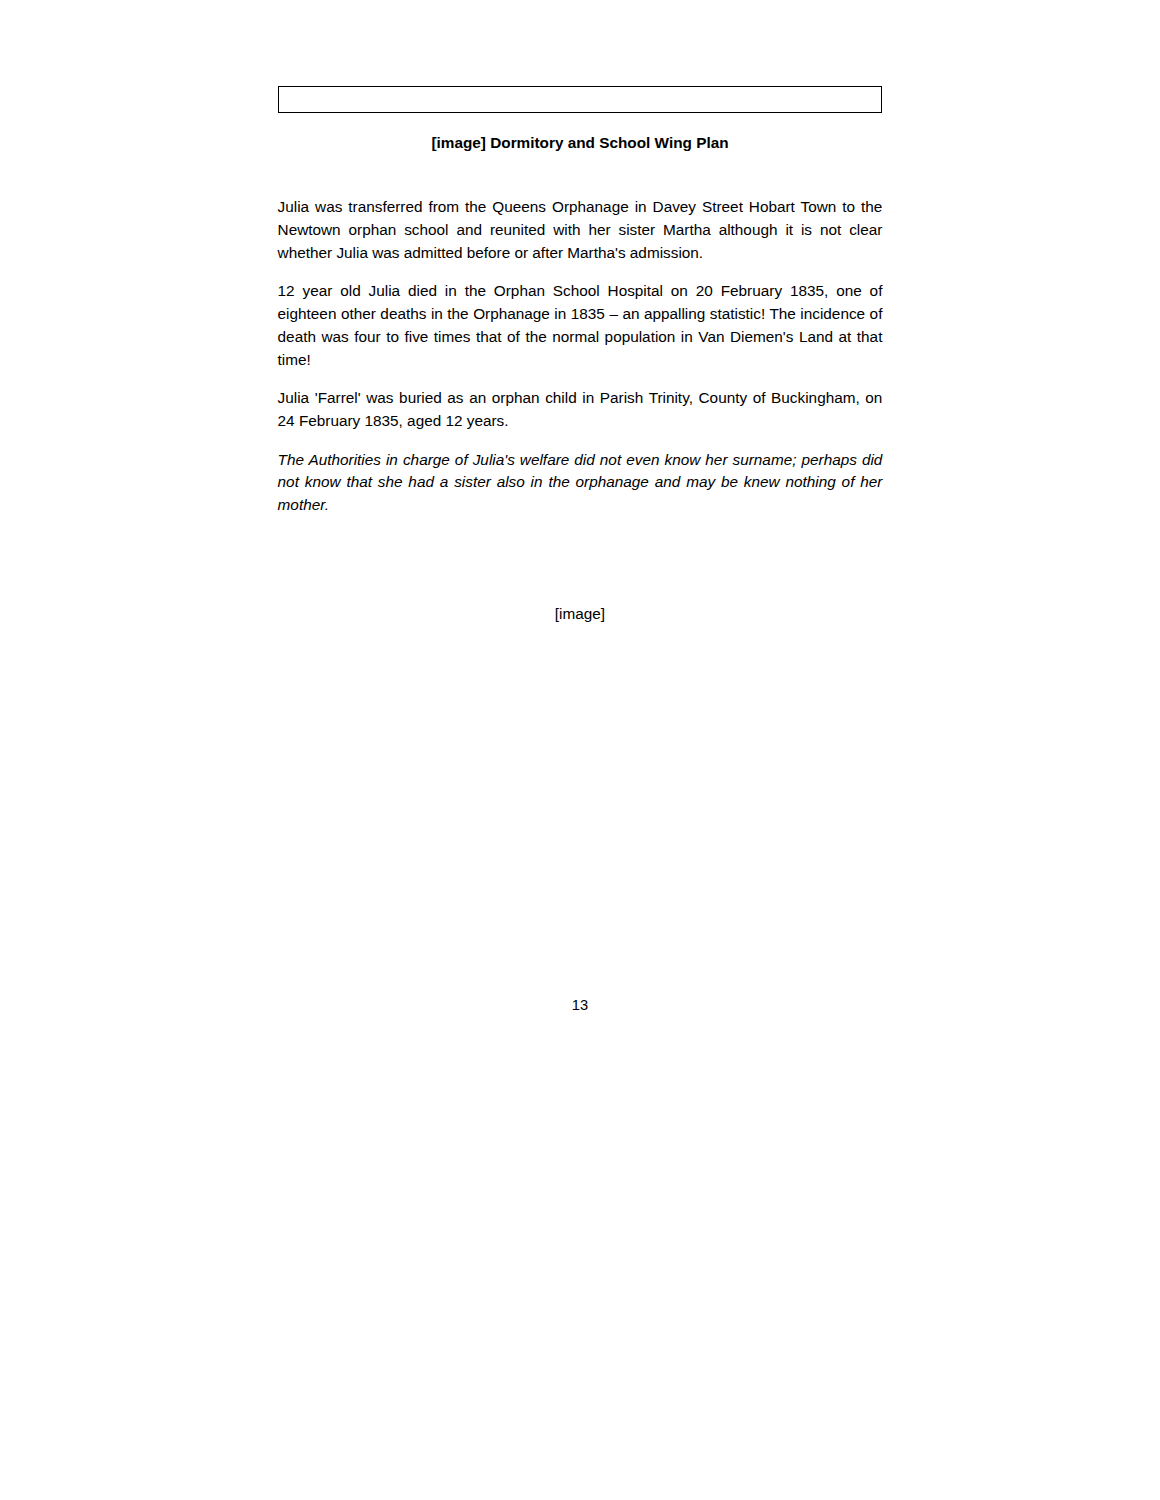[image] Dormitory and School Wing Plan
Julia was transferred from the Queens Orphanage in Davey Street Hobart Town to the Newtown orphan school and reunited with her sister Martha although it is not clear whether Julia was admitted before or after Martha's admission.
12 year old Julia died in the Orphan School Hospital on 20 February 1835, one of eighteen other deaths in the Orphanage in 1835 – an appalling statistic! The incidence of death was four to five times that of the normal population in Van Diemen's Land at that time!
Julia 'Farrel' was buried as an orphan child in Parish Trinity, County of Buckingham, on 24 February 1835, aged 12 years.
The Authorities in charge of Julia's welfare did not even know her surname; perhaps did not know that she had a sister also in the orphanage and may be knew nothing of her mother.
[image]
13